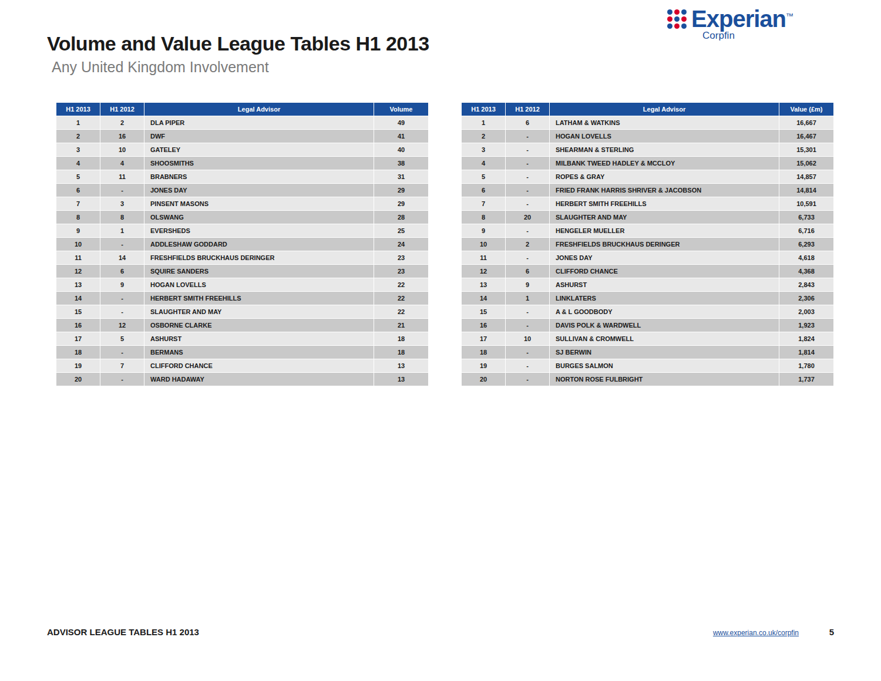Volume and Value League Tables H1 2013
Any United Kingdom Involvement
Experian™
Corpfin
| H1 2013 | H1 2012 | Legal Advisor | Volume |
| --- | --- | --- | --- |
| 1 | 2 | DLA PIPER | 49 |
| 2 | 16 | DWF | 41 |
| 3 | 10 | GATELEY | 40 |
| 4 | 4 | SHOOSMITHS | 38 |
| 5 | 11 | BRABNERS | 31 |
| 6 | - | JONES DAY | 29 |
| 7 | 3 | PINSENT MASONS | 29 |
| 8 | 8 | OLSWANG | 28 |
| 9 | 1 | EVERSHEDS | 25 |
| 10 | - | ADDLESHAW GODDARD | 24 |
| 11 | 14 | FRESHFIELDS BRUCKHAUS DERINGER | 23 |
| 12 | 6 | SQUIRE SANDERS | 23 |
| 13 | 9 | HOGAN LOVELLS | 22 |
| 14 | - | HERBERT SMITH FREEHILLS | 22 |
| 15 | - | SLAUGHTER AND MAY | 22 |
| 16 | 12 | OSBORNE CLARKE | 21 |
| 17 | 5 | ASHURST | 18 |
| 18 | - | BERMANS | 18 |
| 19 | 7 | CLIFFORD CHANCE | 13 |
| 20 | - | WARD HADAWAY | 13 |
| H1 2013 | H1 2012 | Legal Advisor | Value (£m) |
| --- | --- | --- | --- |
| 1 | 6 | LATHAM & WATKINS | 16,667 |
| 2 | - | HOGAN LOVELLS | 16,467 |
| 3 | - | SHEARMAN & STERLING | 15,301 |
| 4 | - | MILBANK TWEED HADLEY & MCCLOY | 15,062 |
| 5 | - | ROPES & GRAY | 14,857 |
| 6 | - | FRIED FRANK HARRIS SHRIVER & JACOBSON | 14,814 |
| 7 | - | HERBERT SMITH FREEHILLS | 10,591 |
| 8 | 20 | SLAUGHTER AND MAY | 6,733 |
| 9 | - | HENGELER MUELLER | 6,716 |
| 10 | 2 | FRESHFIELDS BRUCKHAUS DERINGER | 6,293 |
| 11 | - | JONES DAY | 4,618 |
| 12 | 6 | CLIFFORD CHANCE | 4,368 |
| 13 | 9 | ASHURST | 2,843 |
| 14 | 1 | LINKLATERS | 2,306 |
| 15 | - | A & L GOODBODY | 2,003 |
| 16 | - | DAVIS POLK & WARDWELL | 1,923 |
| 17 | 10 | SULLIVAN & CROMWELL | 1,824 |
| 18 | - | SJ BERWIN | 1,814 |
| 19 | - | BURGES SALMON | 1,780 |
| 20 | - | NORTON ROSE FULBRIGHT | 1,737 |
ADVISOR LEAGUE TABLES H1 2013
www.experian.co.uk/corpfin
5